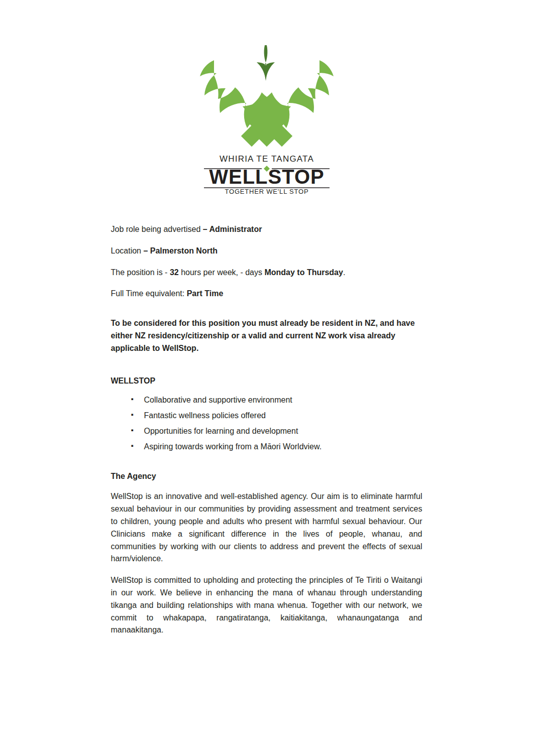WHIRIA TE TANGATA WELLSTOP TOGETHER WE'LL STOP SEXUAL ABUSE
Job role being advertised – Administrator
Location – Palmerston North
The position is - 32 hours per week, - days Monday to Thursday.
Full Time equivalent: Part Time
To be considered for this position you must already be resident in NZ, and have either NZ residency/citizenship or a valid and current NZ work visa already applicable to WellStop.
WELLSTOP
Collaborative and supportive environment
Fantastic wellness policies offered
Opportunities for learning and development
Aspiring towards working from a Māori Worldview.
The Agency
WellStop is an innovative and well-established agency. Our aim is to eliminate harmful sexual behaviour in our communities by providing assessment and treatment services to children, young people and adults who present with harmful sexual behaviour. Our Clinicians make a significant difference in the lives of people, whanau, and communities by working with our clients to address and prevent the effects of sexual harm/violence.
WellStop is committed to upholding and protecting the principles of Te Tiriti o Waitangi in our work. We believe in enhancing the mana of whanau through understanding tikanga and building relationships with mana whenua. Together with our network, we commit to whakapapa, rangatiratanga, kaitiakitanga, whanaungatanga and manaakitanga.